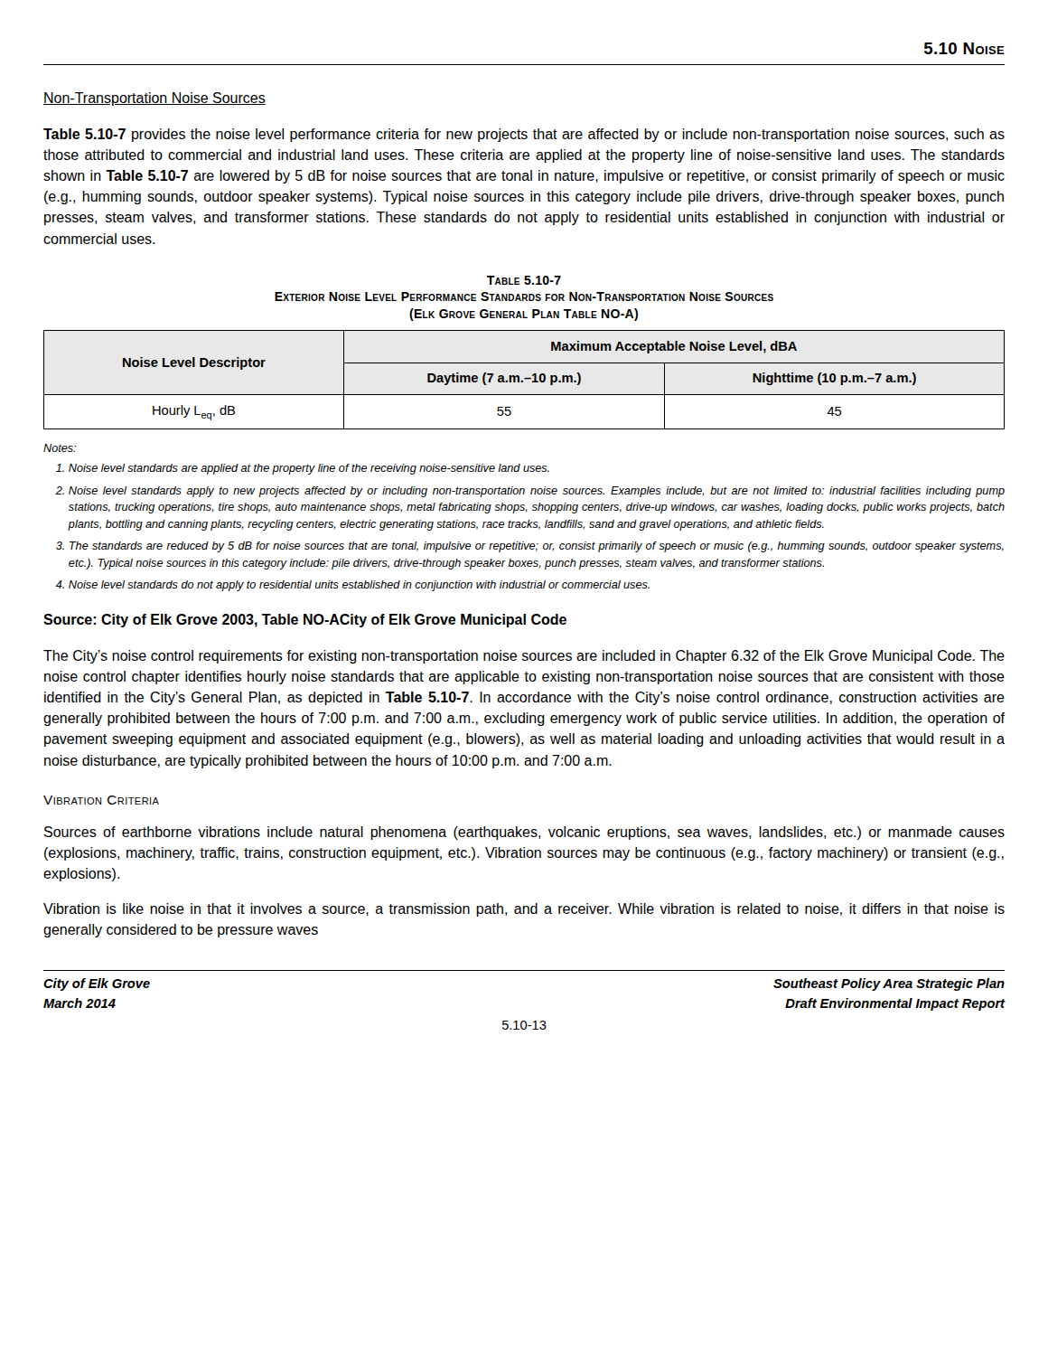5.10 Noise
Non-Transportation Noise Sources
Table 5.10-7 provides the noise level performance criteria for new projects that are affected by or include non-transportation noise sources, such as those attributed to commercial and industrial land uses. These criteria are applied at the property line of noise-sensitive land uses. The standards shown in Table 5.10-7 are lowered by 5 dB for noise sources that are tonal in nature, impulsive or repetitive, or consist primarily of speech or music (e.g., humming sounds, outdoor speaker systems). Typical noise sources in this category include pile drivers, drive-through speaker boxes, punch presses, steam valves, and transformer stations. These standards do not apply to residential units established in conjunction with industrial or commercial uses.
Table 5.10-7 Exterior Noise Level Performance Standards for Non-Transportation Noise Sources (Elk Grove General Plan Table NO-A)
| Noise Level Descriptor | Maximum Acceptable Noise Level, dBA |
| --- | --- |
| Daytime (7 a.m.–10 p.m.) | Nighttime (10 p.m.–7 a.m.) |
| Hourly L eq , dB | 55 | 45 |
Notes:
Noise level standards are applied at the property line of the receiving noise-sensitive land uses.
Noise level standards apply to new projects affected by or including non-transportation noise sources. Examples include, but are not limited to: industrial facilities including pump stations, trucking operations, tire shops, auto maintenance shops, metal fabricating shops, shopping centers, drive-up windows, car washes, loading docks, public works projects, batch plants, bottling and canning plants, recycling centers, electric generating stations, race tracks, landfills, sand and gravel operations, and athletic fields.
The standards are reduced by 5 dB for noise sources that are tonal, impulsive or repetitive; or, consist primarily of speech or music (e.g., humming sounds, outdoor speaker systems, etc.). Typical noise sources in this category include: pile drivers, drive-through speaker boxes, punch presses, steam valves, and transformer stations.
Noise level standards do not apply to residential units established in conjunction with industrial or commercial uses.
Source: City of Elk Grove 2003, Table NO-ACity of Elk Grove Municipal Code
The City’s noise control requirements for existing non-transportation noise sources are included in Chapter 6.32 of the Elk Grove Municipal Code. The noise control chapter identifies hourly noise standards that are applicable to existing non-transportation noise sources that are consistent with those identified in the City’s General Plan, as depicted in Table 5.10-7. In accordance with the City’s noise control ordinance, construction activities are generally prohibited between the hours of 7:00 p.m. and 7:00 a.m., excluding emergency work of public service utilities. In addition, the operation of pavement sweeping equipment and associated equipment (e.g., blowers), as well as material loading and unloading activities that would result in a noise disturbance, are typically prohibited between the hours of 10:00 p.m. and 7:00 a.m.
Vibration Criteria
Sources of earthborne vibrations include natural phenomena (earthquakes, volcanic eruptions, sea waves, landslides, etc.) or manmade causes (explosions, machinery, traffic, trains, construction equipment, etc.). Vibration sources may be continuous (e.g., factory machinery) or transient (e.g., explosions).
Vibration is like noise in that it involves a source, a transmission path, and a receiver. While vibration is related to noise, it differs in that noise is generally considered to be pressure waves
City of Elk Grove
March 2014
Southeast Policy Area Strategic Plan
Draft Environmental Impact Report
5.10-13